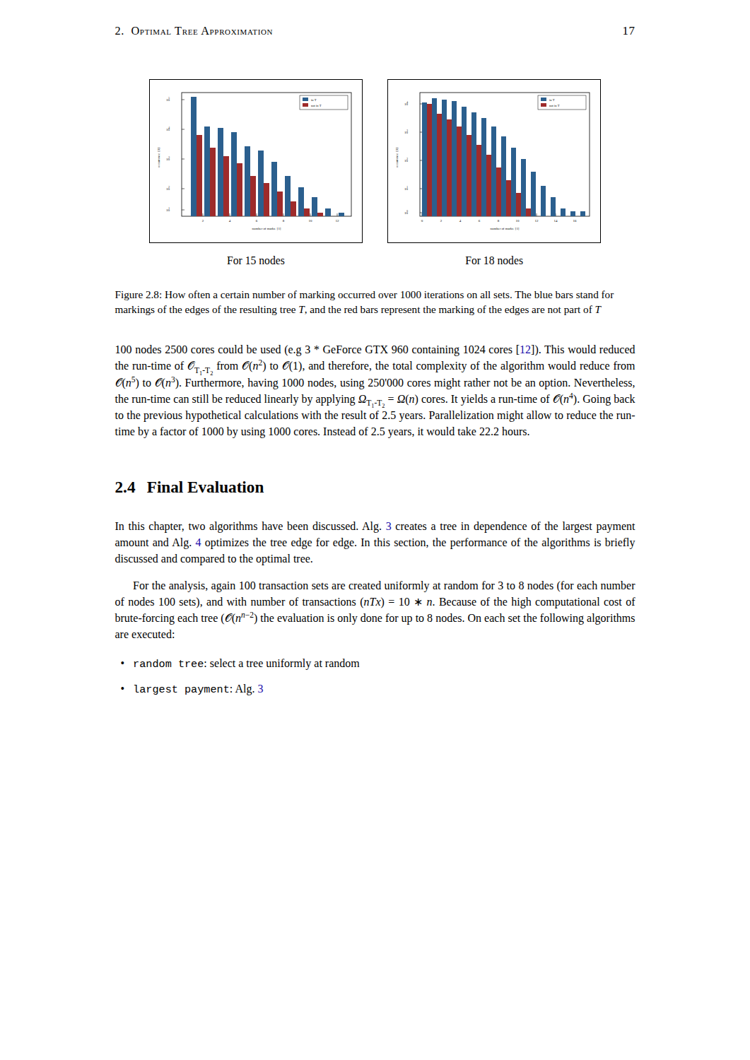2. Optimal Tree Approximation 17
105 104 103 102 101 occurrence [1] 2 4 6 8 10 12 number of marks [1] in T not in T
For 15 nodes
104 103 102 101 100 occurrence [1] 0 2 4 6 8 10 12 14 16 number of marks [1] in T not in T
For 18 nodes
Figure 2.8: How often a certain number of marking occurred over 1000 iterations on all sets. The blue bars stand for markings of the edges of the resulting tree T, and the red bars represent the marking of the edges are not part of T
100 nodes 2500 cores could be used (e.g 3 * GeForce GTX 960 containing 1024 cores [12]). This would reduced the run-time of 𝒪T1-T2 from 𝒪(n2) to 𝒪(1), and therefore, the total complexity of the algorithm would reduce from 𝒪(n5) to 𝒪(n3). Furthermore, having 1000 nodes, using 250'000 cores might rather not be an option. Nevertheless, the run-time can still be reduced linearly by applying ΩT1-T2 = Ω(n) cores. It yields a run-time of 𝒪(n4). Going back to the previous hypothetical calculations with the result of 2.5 years. Parallelization might allow to reduce the run-time by a factor of 1000 by using 1000 cores. Instead of 2.5 years, it would take 22.2 hours.
2.4 Final Evaluation
In this chapter, two algorithms have been discussed. Alg. 3 creates a tree in dependence of the largest payment amount and Alg. 4 optimizes the tree edge for edge. In this section, the performance of the algorithms is briefly discussed and compared to the optimal tree.
For the analysis, again 100 transaction sets are created uniformly at random for 3 to 8 nodes (for each number of nodes 100 sets), and with number of transactions (nTx) = 10 ∗ n. Because of the high computational cost of brute-forcing each tree (𝒪(nn−2) the evaluation is only done for up to 8 nodes. On each set the following algorithms are executed:
random tree: select a tree uniformly at random
largest payment: Alg. 3